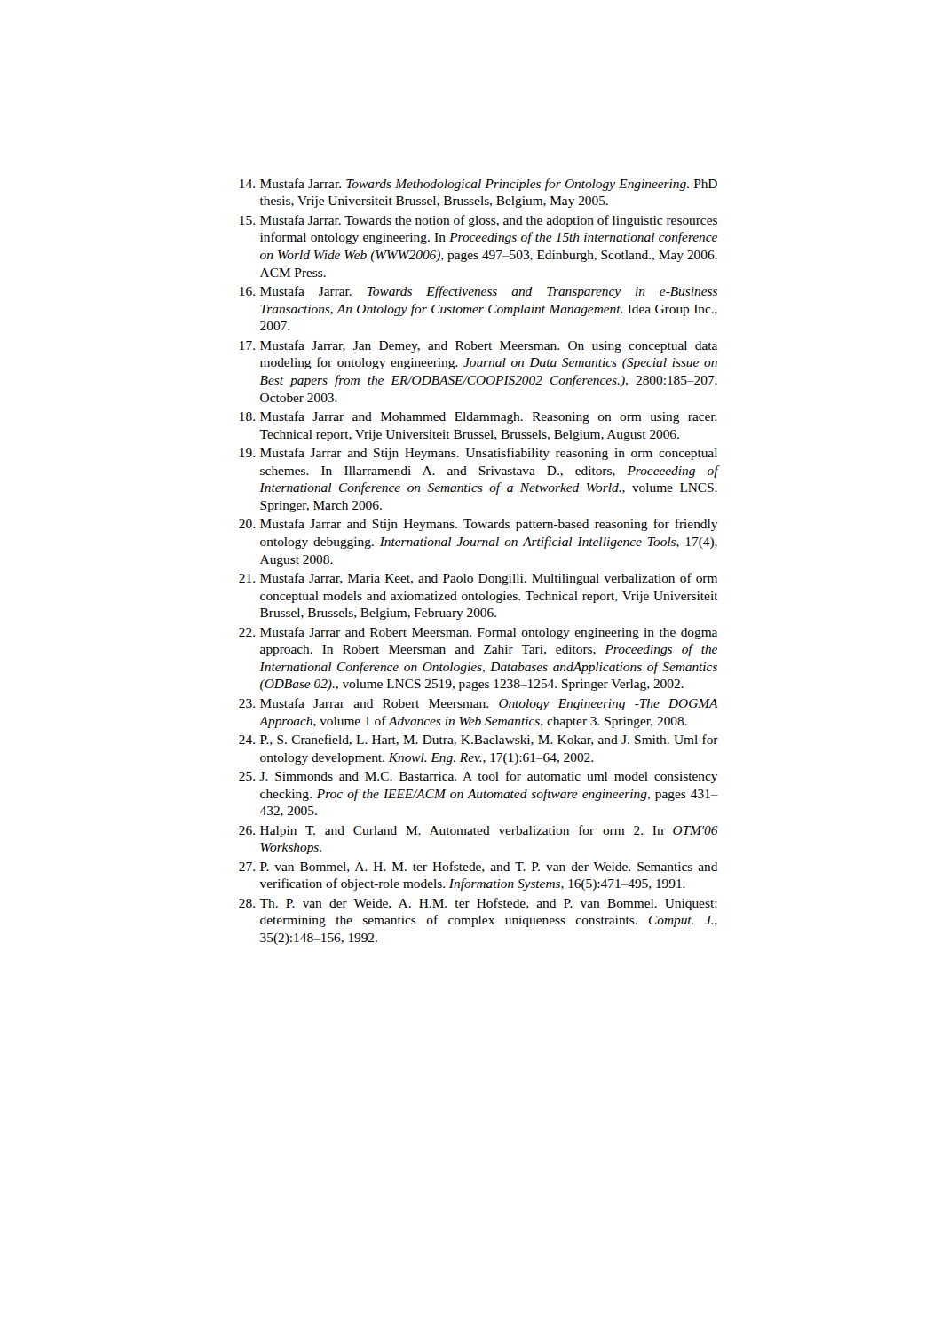14. Mustafa Jarrar. Towards Methodological Principles for Ontology Engineering. PhD thesis, Vrije Universiteit Brussel, Brussels, Belgium, May 2005.
15. Mustafa Jarrar. Towards the notion of gloss, and the adoption of linguistic resources informal ontology engineering. In Proceedings of the 15th international conference on World Wide Web (WWW2006), pages 497–503, Edinburgh, Scotland., May 2006. ACM Press.
16. Mustafa Jarrar. Towards Effectiveness and Transparency in e-Business Transactions, An Ontology for Customer Complaint Management. Idea Group Inc., 2007.
17. Mustafa Jarrar, Jan Demey, and Robert Meersman. On using conceptual data modeling for ontology engineering. Journal on Data Semantics (Special issue on Best papers from the ER/ODBASE/COOPIS2002 Conferences.), 2800:185–207, October 2003.
18. Mustafa Jarrar and Mohammed Eldammagh. Reasoning on orm using racer. Technical report, Vrije Universiteit Brussel, Brussels, Belgium, August 2006.
19. Mustafa Jarrar and Stijn Heymans. Unsatisfiability reasoning in orm conceptual schemes. In Illarramendi A. and Srivastava D., editors, Proceeeding of International Conference on Semantics of a Networked World., volume LNCS. Springer, March 2006.
20. Mustafa Jarrar and Stijn Heymans. Towards pattern-based reasoning for friendly ontology debugging. International Journal on Artificial Intelligence Tools, 17(4), August 2008.
21. Mustafa Jarrar, Maria Keet, and Paolo Dongilli. Multilingual verbalization of orm conceptual models and axiomatized ontologies. Technical report, Vrije Universiteit Brussel, Brussels, Belgium, February 2006.
22. Mustafa Jarrar and Robert Meersman. Formal ontology engineering in the dogma approach. In Robert Meersman and Zahir Tari, editors, Proceedings of the International Conference on Ontologies, Databases andApplications of Semantics (ODBase 02)., volume LNCS 2519, pages 1238–1254. Springer Verlag, 2002.
23. Mustafa Jarrar and Robert Meersman. Ontology Engineering -The DOGMA Approach, volume 1 of Advances in Web Semantics, chapter 3. Springer, 2008.
24. P., S. Cranefield, L. Hart, M. Dutra, K.Baclawski, M. Kokar, and J. Smith. Uml for ontology development. Knowl. Eng. Rev., 17(1):61–64, 2002.
25. J. Simmonds and M.C. Bastarrica. A tool for automatic uml model consistency checking. Proc of the IEEE/ACM on Automated software engineering, pages 431–432, 2005.
26. Halpin T. and Curland M. Automated verbalization for orm 2. In OTM'06 Workshops.
27. P. van Bommel, A. H. M. ter Hofstede, and T. P. van der Weide. Semantics and verification of object-role models. Information Systems, 16(5):471–495, 1991.
28. Th. P. van der Weide, A. H.M. ter Hofstede, and P. van Bommel. Uniquest: determining the semantics of complex uniqueness constraints. Comput. J., 35(2):148–156, 1992.